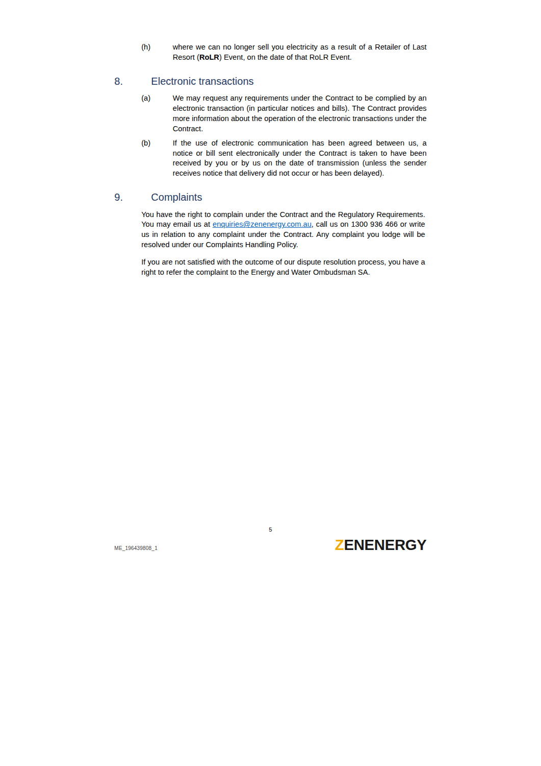(h)
where we can no longer sell you electricity as a result of a Retailer of Last Resort (RoLR) Event, on the date of that RoLR Event.
8.
Electronic transactions
(a)
We may request any requirements under the Contract to be complied by an electronic transaction (in particular notices and bills). The Contract provides more information about the operation of the electronic transactions under the Contract.
(b)
If the use of electronic communication has been agreed between us, a notice or bill sent electronically under the Contract is taken to have been received by you or by us on the date of transmission (unless the sender receives notice that delivery did not occur or has been delayed).
9.
Complaints
You have the right to complain under the Contract and the Regulatory Requirements. You may email us at enquiries@zenenergy.com.au, call us on 1300 936 466 or write us in relation to any complaint under the Contract. Any complaint you lodge will be resolved under our Complaints Handling Policy.
If you are not satisfied with the outcome of our dispute resolution process, you have a right to refer the complaint to the Energy and Water Ombudsman SA.
5
ME_196439808_1
ZEN ENERGY